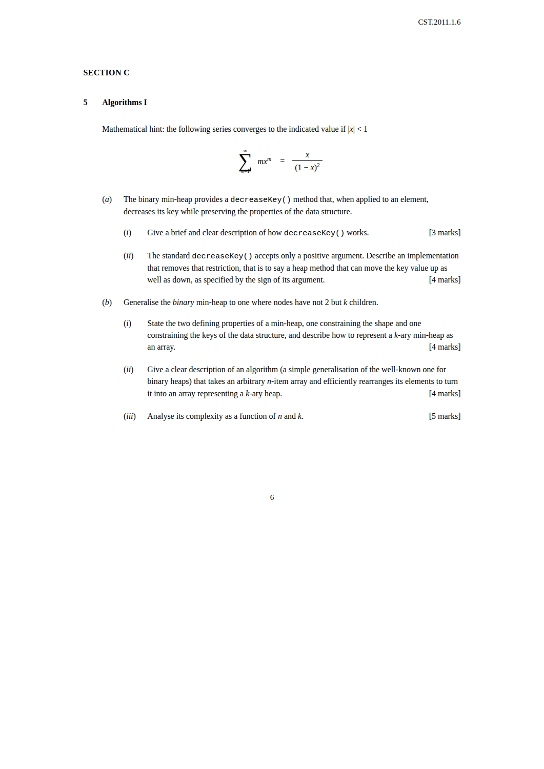CST.2011.1.6
SECTION C
5 Algorithms I
Mathematical hint: the following series converges to the indicated value if |x| < 1
∞ ∑ m=1 mxm = x (1 − x)2
(a) The binary min-heap provides a decreaseKey() method that, when applied to an element, decreases its key while preserving the properties of the data structure.
(i) Give a brief and clear description of how decreaseKey() works.
[3 marks]
(ii) The standard decreaseKey() accepts only a positive argument. Describe an implementation that removes that restriction, that is to say a heap method that can move the key value up as well as down, as specified by the sign of its argument. [4 marks]
(b) Generalise the binary min-heap to one where nodes have not 2 but k children.
(i) State the two defining properties of a min-heap, one constraining the shape and one constraining the keys of the data structure, and describe how to represent a k-ary min-heap as an array. [4 marks]
(ii) Give a clear description of an algorithm (a simple generalisation of the well-known one for binary heaps) that takes an arbitrary n-item array and efficiently rearranges its elements to turn it into an array representing a k-ary heap. [4 marks]
(iii) Analyse its complexity as a function of n and k. [5 marks]
6